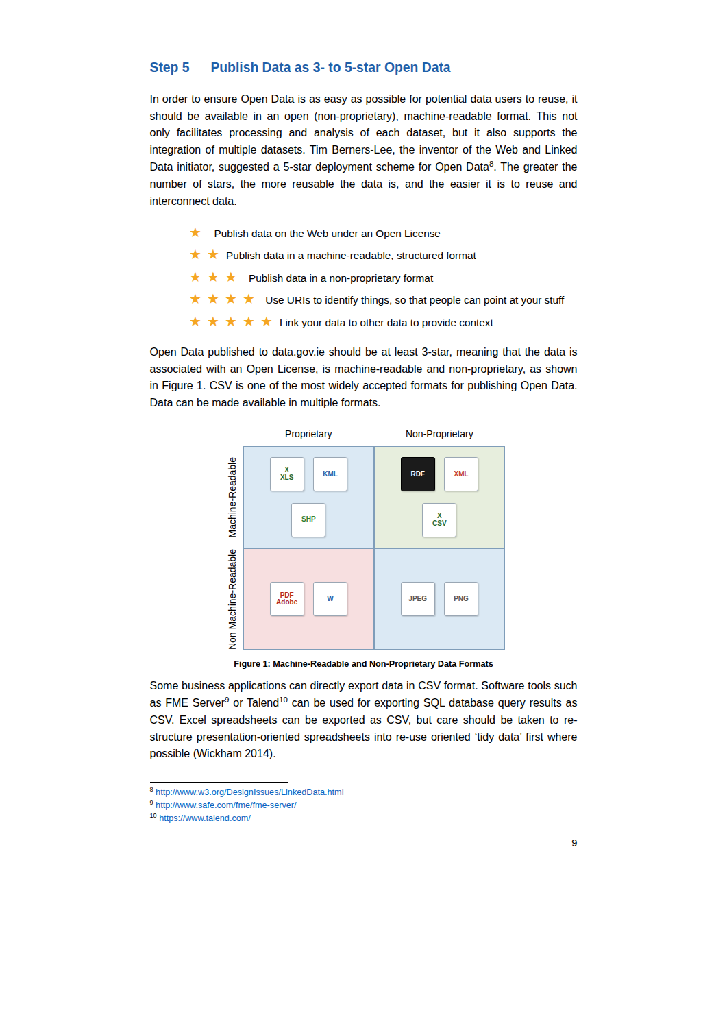Step 5 Publish Data as 3- to 5-star Open Data
In order to ensure Open Data is as easy as possible for potential data users to reuse, it should be available in an open (non-proprietary), machine-readable format. This not only facilitates processing and analysis of each dataset, but it also supports the integration of multiple datasets. Tim Berners-Lee, the inventor of the Web and Linked Data initiator, suggested a 5-star deployment scheme for Open Data8. The greater the number of stars, the more reusable the data is, and the easier it is to reuse and interconnect data.
★Publish data on the Web under an Open License
★ ★Publish data in a machine-readable, structured format
★ ★ ★Publish data in a non-proprietary format
★ ★ ★ ★Use URIs to identify things, so that people can point at your stuff
★ ★ ★ ★ ★Link your data to other data to provide context
Open Data published to data.gov.ie should be at least 3-star, meaning that the data is associated with an Open License, is machine-readable and non-proprietary, as shown in Figure 1. CSV is one of the most widely accepted formats for publishing Open Data. Data can be made available in multiple formats.
Proprietary Non-Proprietary
Machine-Readable
X
XLS
KML
SHP
RDF
XML
X
CSV
Non Machine-Readable
PDF
Adobe
W
JPEG
PNG
Figure 1: Machine-Readable and Non-Proprietary Data Formats
Some business applications can directly export data in CSV format. Software tools such as FME Server9 or Talend10 can be used for exporting SQL database query results as CSV. Excel spreadsheets can be exported as CSV, but care should be taken to re-structure presentation-oriented spreadsheets into re-use oriented ‘tidy data’ first where possible (Wickham 2014).
8 http://www.w3.org/DesignIssues/LinkedData.html
9 http://www.safe.com/fme/fme-server/
10 https://www.talend.com/
9